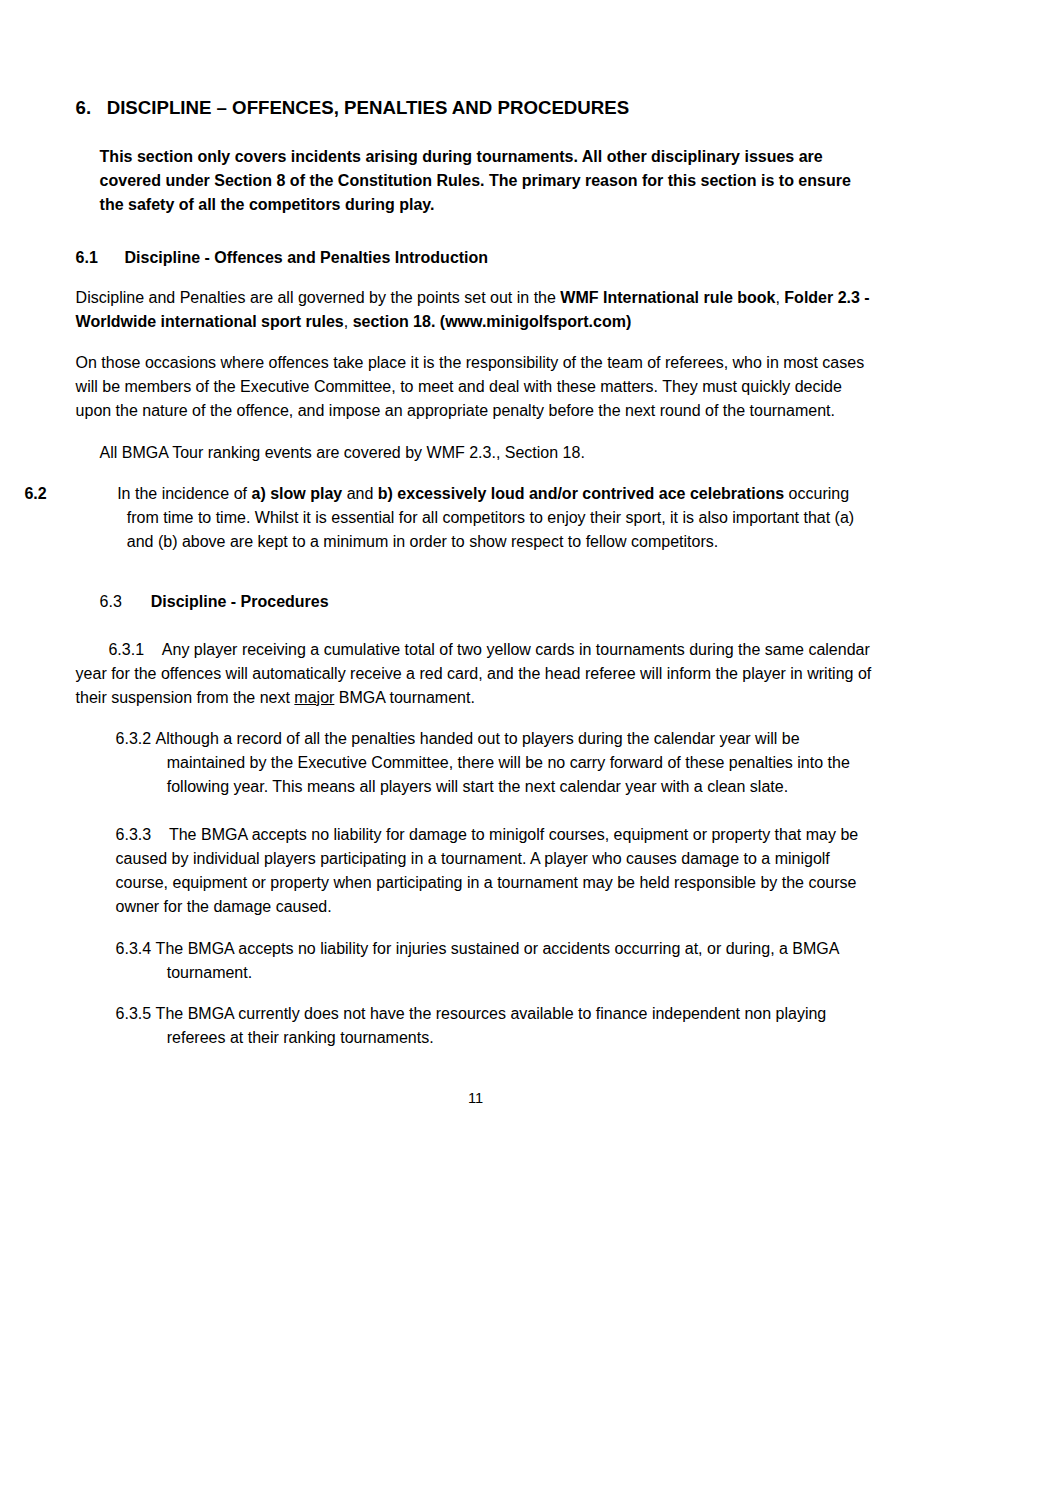6. DISCIPLINE – OFFENCES, PENALTIES AND PROCEDURES
This section only covers incidents arising during tournaments. All other disciplinary issues are covered under Section 8 of the Constitution Rules. The primary reason for this section is to ensure the safety of all the competitors during play.
6.1 Discipline - Offences and Penalties Introduction
Discipline and Penalties are all governed by the points set out in the WMF International rule book, Folder 2.3 - Worldwide international sport rules, section 18. (www.minigolfsport.com)
On those occasions where offences take place it is the responsibility of the team of referees, who in most cases will be members of the Executive Committee, to meet and deal with these matters. They must quickly decide upon the nature of the offence, and impose an appropriate penalty before the next round of the tournament.
All BMGA Tour ranking events are covered by WMF 2.3., Section 18.
6.2 In the incidence of a) slow play and b) excessively loud and/or contrived ace celebrations occuring from time to time. Whilst it is essential for all competitors to enjoy their sport, it is also important that (a) and (b) above are kept to a minimum in order to show respect to fellow competitors.
6.3 Discipline - Procedures
6.3.1 Any player receiving a cumulative total of two yellow cards in tournaments during the same calendar year for the offences will automatically receive a red card, and the head referee will inform the player in writing of their suspension from the next major BMGA tournament.
6.3.2 Although a record of all the penalties handed out to players during the calendar year will be maintained by the Executive Committee, there will be no carry forward of these penalties into the following year. This means all players will start the next calendar year with a clean slate.
6.3.3 The BMGA accepts no liability for damage to minigolf courses, equipment or property that may be caused by individual players participating in a tournament. A player who causes damage to a minigolf course, equipment or property when participating in a tournament may be held responsible by the course owner for the damage caused.
6.3.4 The BMGA accepts no liability for injuries sustained or accidents occurring at, or during, a BMGA tournament.
6.3.5 The BMGA currently does not have the resources available to finance independent non playing referees at their ranking tournaments.
11